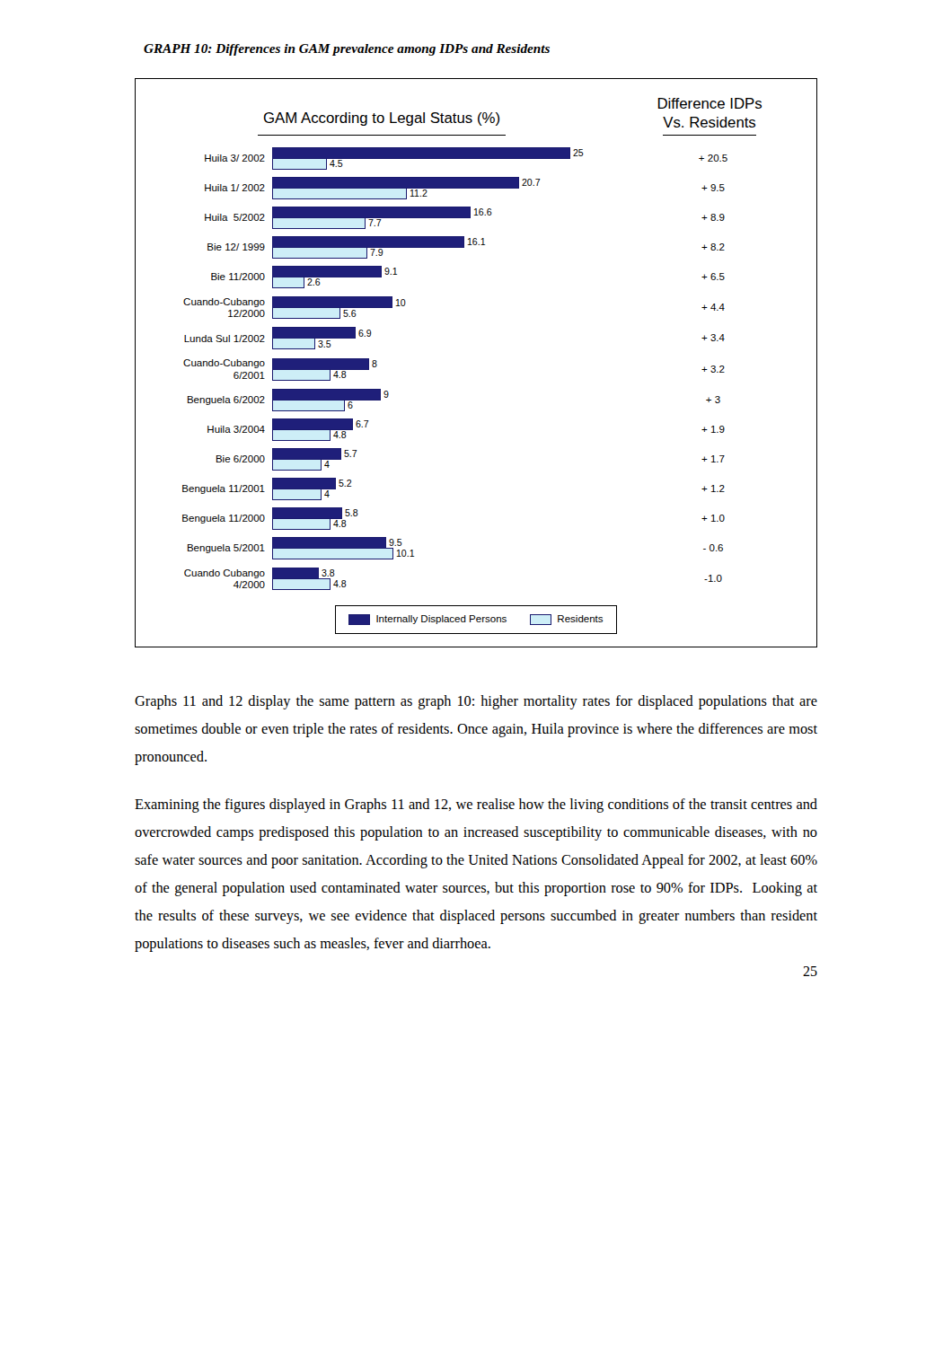GRAPH 10: Differences in GAM prevalence among IDPs and Residents
GAM According to Legal Status (%)
Difference IDPs
Vs. Residents
Huila 3/ 2002
25
4.5
+ 20.5
Huila 1/ 2002
20.7
11.2
+ 9.5
Huila 5/2002
16.6
7.7
+ 8.9
Bie 12/ 1999
16.1
7.9
+ 8.2
Bie 11/2000
9.1
2.6
+ 6.5
Cuando-Cubango
12/2000
10
5.6
+ 4.4
Lunda Sul 1/2002
6.9
3.5
+ 3.4
Cuando-Cubango
6/2001
8
4.8
+ 3.2
Benguela 6/2002
9
6
+ 3
Huila 3/2004
6.7
4.8
+ 1.9
Bie 6/2000
5.7
4
+ 1.7
Benguela 11/2001
5.2
4
+ 1.2
Benguela 11/2000
5.8
4.8
+ 1.0
Benguela 5/2001
9.5
10.1
- 0.6
Cuando Cubango
4/2000
3.8
4.8
-1.0
Internally Displaced Persons Residents
Graphs 11 and 12 display the same pattern as graph 10: higher mortality rates for displaced populations that are sometimes double or even triple the rates of residents. Once again, Huila province is where the differences are most pronounced.
Examining the figures displayed in Graphs 11 and 12, we realise how the living conditions of the transit centres and overcrowded camps predisposed this population to an increased susceptibility to communicable diseases, with no safe water sources and poor sanitation. According to the United Nations Consolidated Appeal for 2002, at least 60% of the general population used contaminated water sources, but this proportion rose to 90% for IDPs. Looking at the results of these surveys, we see evidence that displaced persons succumbed in greater numbers than resident populations to diseases such as measles, fever and diarrhoea.
25